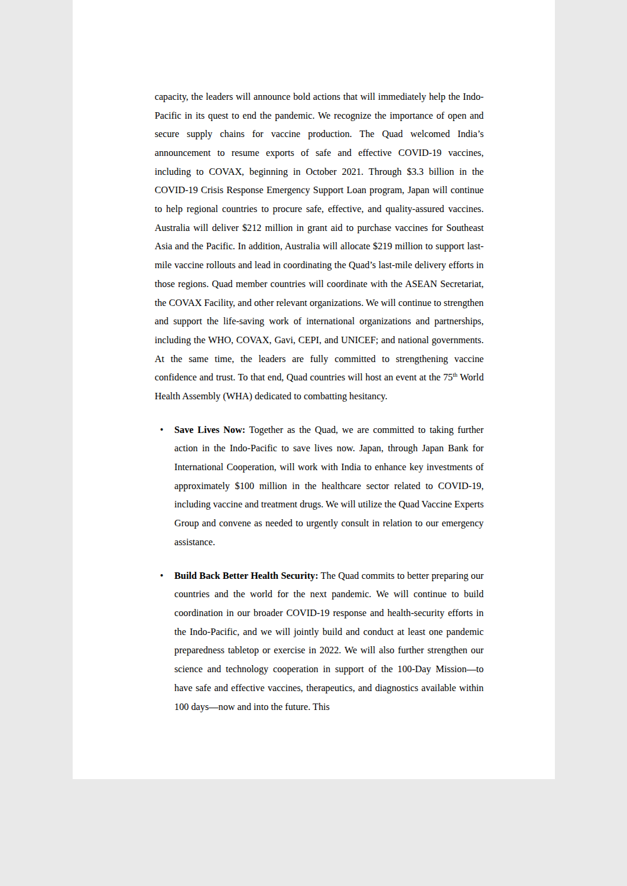capacity, the leaders will announce bold actions that will immediately help the Indo-Pacific in its quest to end the pandemic. We recognize the importance of open and secure supply chains for vaccine production. The Quad welcomed India’s announcement to resume exports of safe and effective COVID-19 vaccines, including to COVAX, beginning in October 2021. Through $3.3 billion in the COVID-19 Crisis Response Emergency Support Loan program, Japan will continue to help regional countries to procure safe, effective, and quality-assured vaccines. Australia will deliver $212 million in grant aid to purchase vaccines for Southeast Asia and the Pacific. In addition, Australia will allocate $219 million to support last-mile vaccine rollouts and lead in coordinating the Quad’s last-mile delivery efforts in those regions. Quad member countries will coordinate with the ASEAN Secretariat, the COVAX Facility, and other relevant organizations. We will continue to strengthen and support the life-saving work of international organizations and partnerships, including the WHO, COVAX, Gavi, CEPI, and UNICEF; and national governments. At the same time, the leaders are fully committed to strengthening vaccine confidence and trust. To that end, Quad countries will host an event at the 75th World Health Assembly (WHA) dedicated to combatting hesitancy.
Save Lives Now: Together as the Quad, we are committed to taking further action in the Indo-Pacific to save lives now. Japan, through Japan Bank for International Cooperation, will work with India to enhance key investments of approximately $100 million in the healthcare sector related to COVID-19, including vaccine and treatment drugs. We will utilize the Quad Vaccine Experts Group and convene as needed to urgently consult in relation to our emergency assistance.
Build Back Better Health Security: The Quad commits to better preparing our countries and the world for the next pandemic. We will continue to build coordination in our broader COVID-19 response and health-security efforts in the Indo-Pacific, and we will jointly build and conduct at least one pandemic preparedness tabletop or exercise in 2022. We will also further strengthen our science and technology cooperation in support of the 100-Day Mission—to have safe and effective vaccines, therapeutics, and diagnostics available within 100 days—now and into the future. This